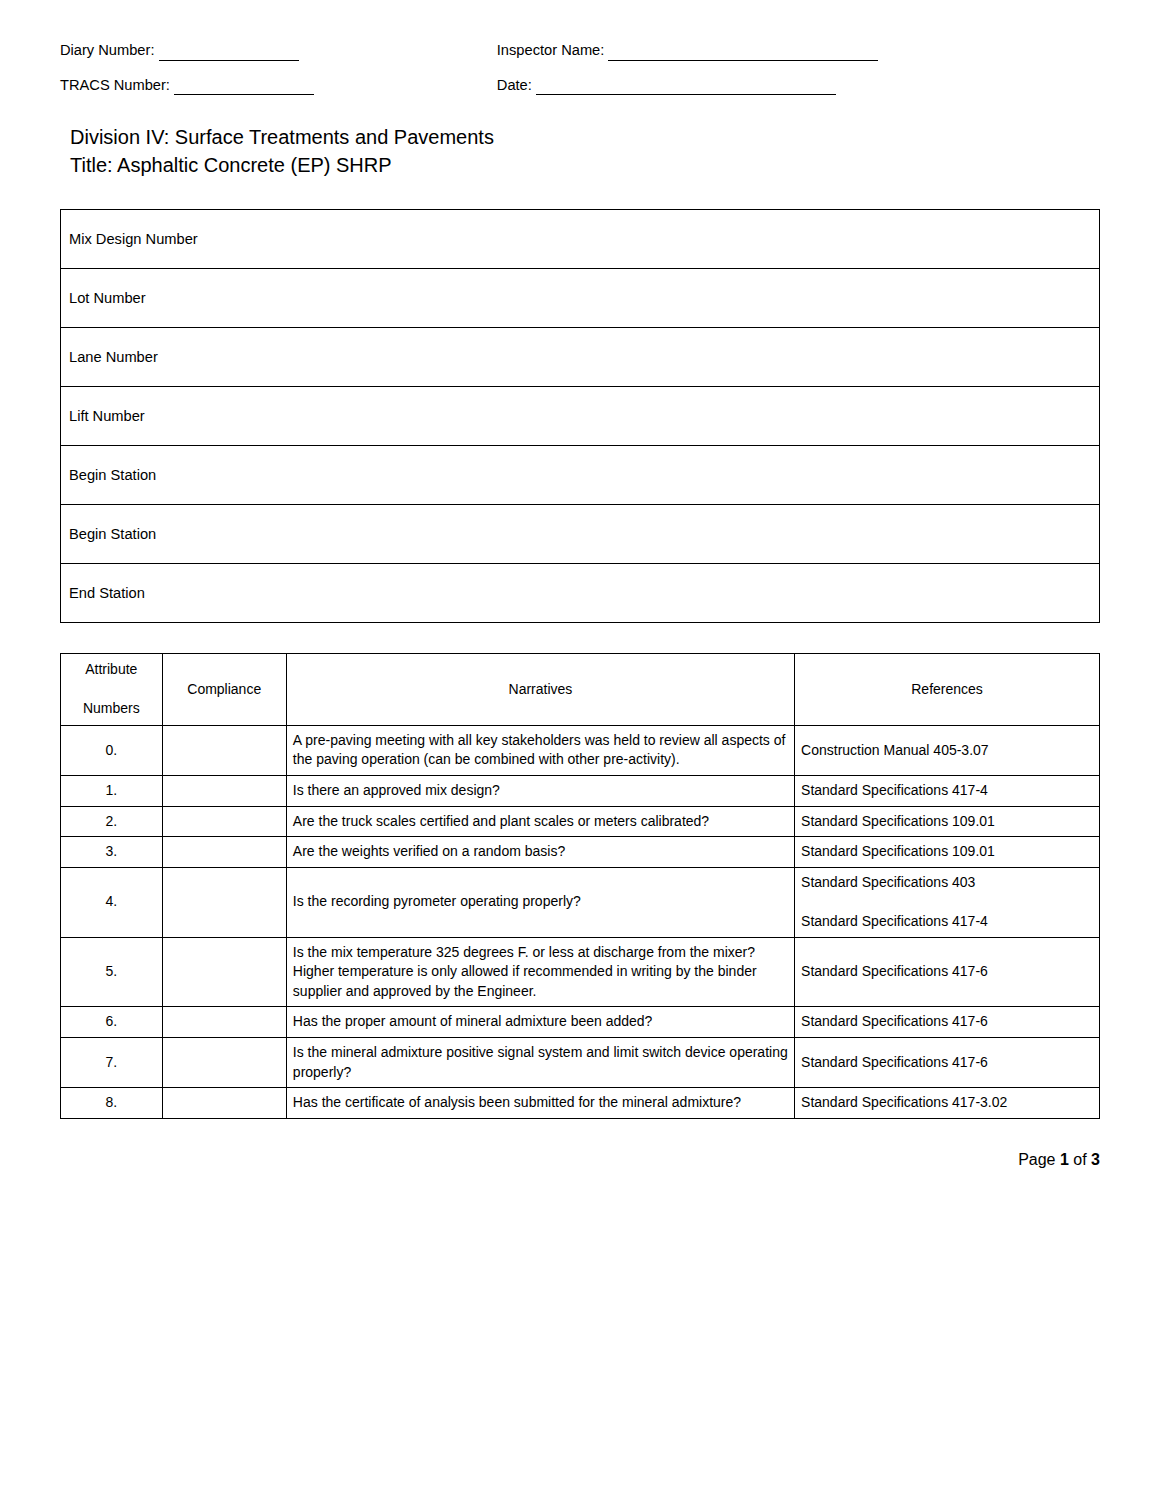Diary Number:
Inspector Name:
TRACS Number:
Date:
Division IV: Surface Treatments and Pavements
Title: Asphaltic Concrete (EP) SHRP
| Mix Design Number |
| Lot Number |
| Lane Number |
| Lift Number |
| Begin Station |
| Begin Station |
| End Station |
| Attribute Numbers | Compliance | Narratives | References |
| --- | --- | --- | --- |
| 0. | | A pre-paving meeting with all key stakeholders was held to review all aspects of the paving operation (can be combined with other pre-activity). | Construction Manual 405-3.07 |
| 1. | | Is there an approved mix design? | Standard Specifications 417-4 |
| 2. | | Are the truck scales certified and plant scales or meters calibrated? | Standard Specifications 109.01 |
| 3. | | Are the weights verified on a random basis? | Standard Specifications 109.01 |
| 4. | | Is the recording pyrometer operating properly? | Standard Specifications 403 Standard Specifications 417-4 |
| 5. | | Is the mix temperature 325 degrees F. or less at discharge from the mixer? Higher temperature is only allowed if recommended in writing by the binder supplier and approved by the Engineer. | Standard Specifications 417-6 |
| 6. | | Has the proper amount of mineral admixture been added? | Standard Specifications 417-6 |
| 7. | | Is the mineral admixture positive signal system and limit switch device operating properly? | Standard Specifications 417-6 |
| 8. | | Has the certificate of analysis been submitted for the mineral admixture? | Standard Specifications 417-3.02 |
Page 1 of 3